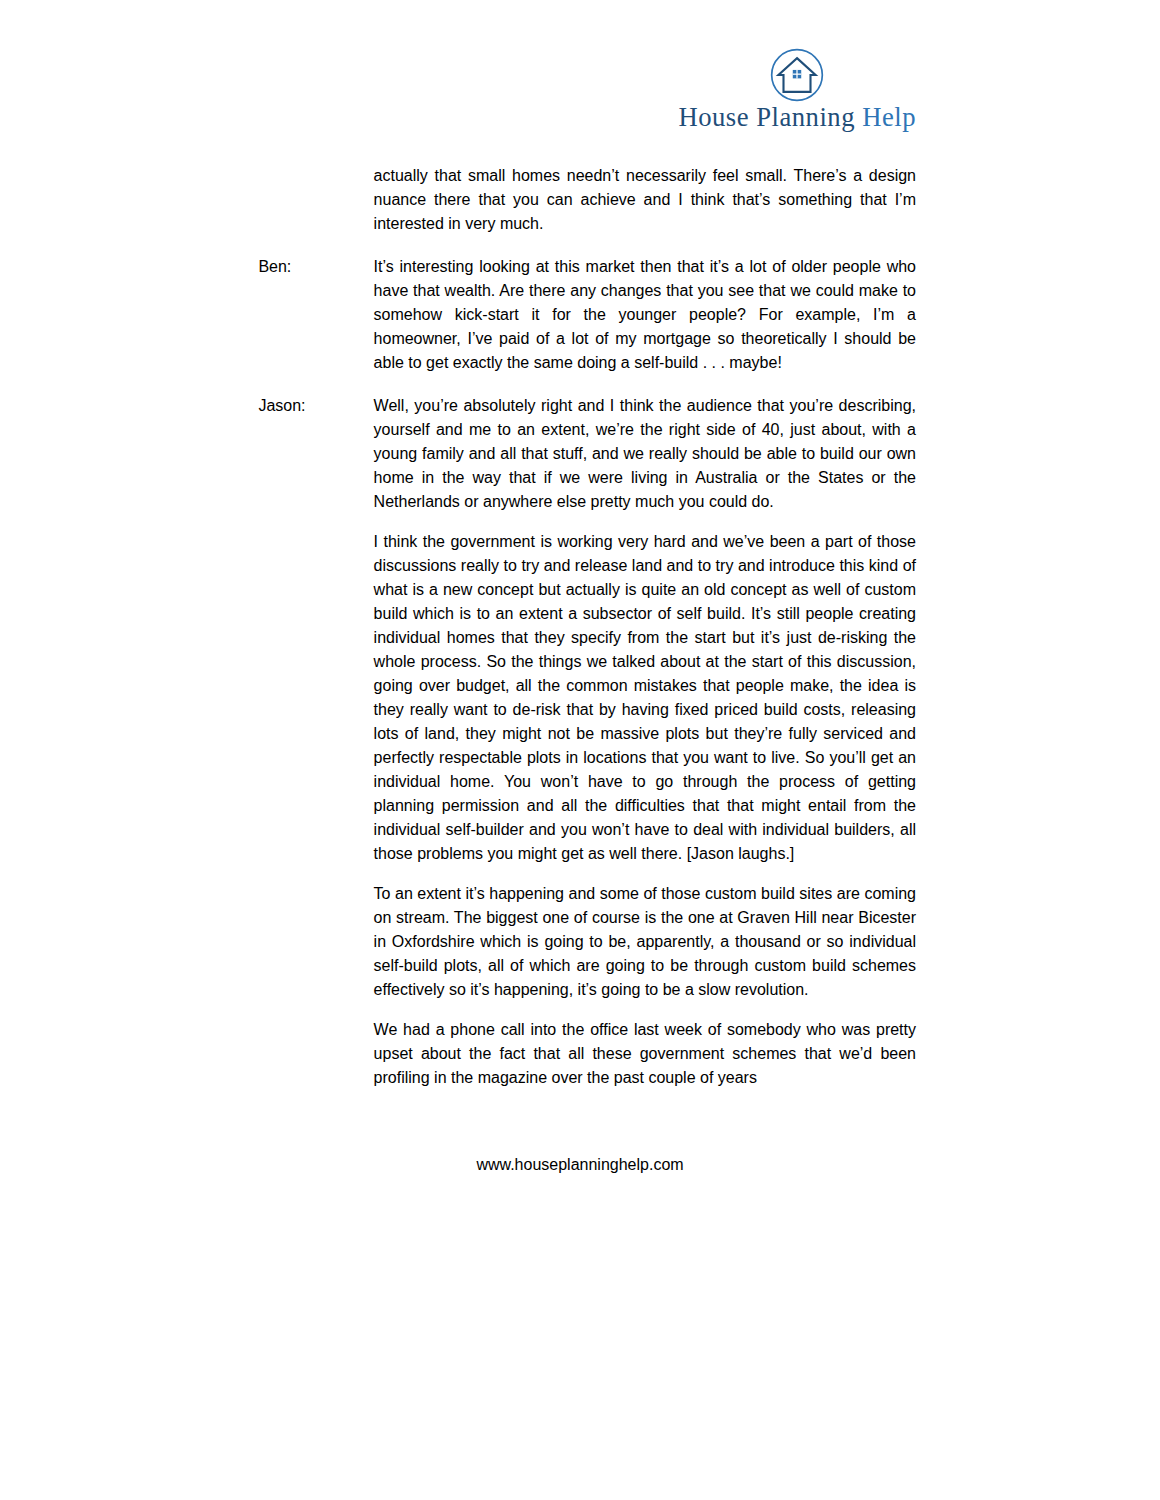House Planning Help
actually that small homes needn’t necessarily feel small. There’s a design nuance there that you can achieve and I think that’s something that I’m interested in very much.
Ben:
It’s interesting looking at this market then that it’s a lot of older people who have that wealth. Are there any changes that you see that we could make to somehow kick-start it for the younger people? For example, I’m a homeowner, I’ve paid of a lot of my mortgage so theoretically I should be able to get exactly the same doing a self-build . . . maybe!
Jason:
Well, you’re absolutely right and I think the audience that you’re describing, yourself and me to an extent, we’re the right side of 40, just about, with a young family and all that stuff, and we really should be able to build our own home in the way that if we were living in Australia or the States or the Netherlands or anywhere else pretty much you could do.
I think the government is working very hard and we’ve been a part of those discussions really to try and release land and to try and introduce this kind of what is a new concept but actually is quite an old concept as well of custom build which is to an extent a subsector of self build. It’s still people creating individual homes that they specify from the start but it’s just de-risking the whole process. So the things we talked about at the start of this discussion, going over budget, all the common mistakes that people make, the idea is they really want to de-risk that by having fixed priced build costs, releasing lots of land, they might not be massive plots but they’re fully serviced and perfectly respectable plots in locations that you want to live. So you’ll get an individual home. You won’t have to go through the process of getting planning permission and all the difficulties that that might entail from the individual self-builder and you won’t have to deal with individual builders, all those problems you might get as well there. [Jason laughs.]
To an extent it’s happening and some of those custom build sites are coming on stream. The biggest one of course is the one at Graven Hill near Bicester in Oxfordshire which is going to be, apparently, a thousand or so individual self-build plots, all of which are going to be through custom build schemes effectively so it’s happening, it’s going to be a slow revolution.
We had a phone call into the office last week of somebody who was pretty upset about the fact that all these government schemes that we’d been profiling in the magazine over the past couple of years
www.houseplanninghelp.com